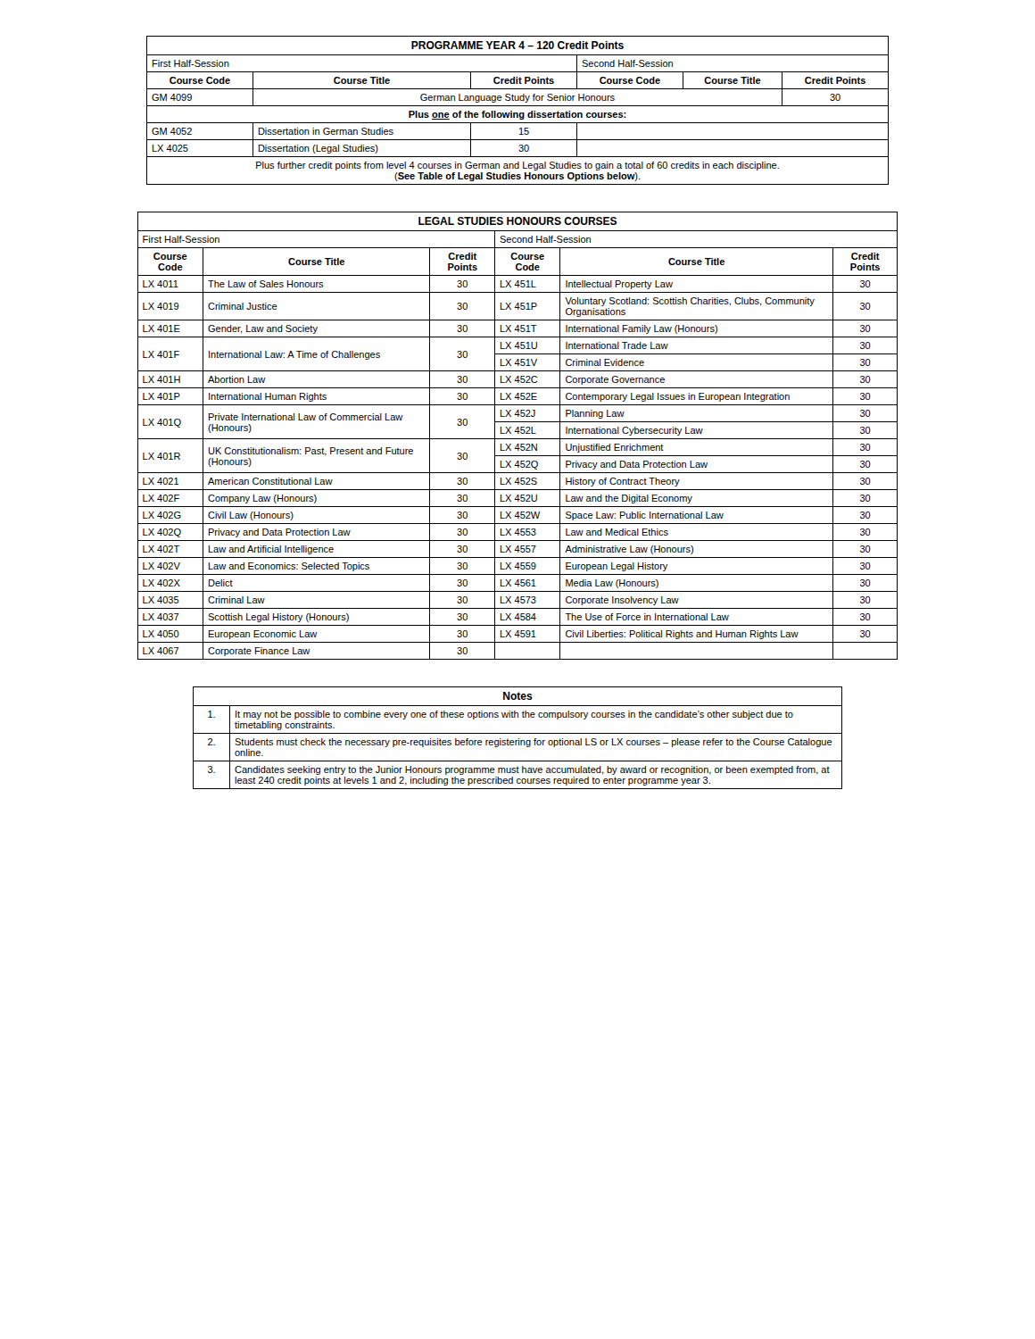| PROGRAMME YEAR 4 – 120 Credit Points |
| First Half-Session | Second Half-Session |
| Course Code | Course Title | Credit Points | Course Code | Course Title | Credit Points |
| GM 4099 | German Language Study for Senior Honours | 30 |
| Plus one of the following dissertation courses: |
| GM 4052 | Dissertation in German Studies | 15 | |
| LX 4025 | Dissertation (Legal Studies) | 30 | |
| Plus further credit points from level 4 courses in German and Legal Studies to gain a total of 60 credits in each discipline. ( See Table of Legal Studies Honours Options below ). |
| LEGAL STUDIES HONOURS COURSES |
| First Half-Session | Second Half-Session |
| Course Code | Course Title | Credit Points | Course Code | Course Title | Credit Points |
| LX 4011 | The Law of Sales Honours | 30 | LX 451L | Intellectual Property Law | 30 |
| LX 4019 | Criminal Justice | 30 | LX 451P | Voluntary Scotland: Scottish Charities, Clubs, Community Organisations | 30 |
| LX 401E | Gender, Law and Society | 30 | LX 451T | International Family Law (Honours) | 30 |
| LX 401F | International Law: A Time of Challenges | 30 | LX 451U | International Trade Law | 30 |
| LX 451V | Criminal Evidence | 30 |
| LX 401H | Abortion Law | 30 | LX 452C | Corporate Governance | 30 |
| LX 401P | International Human Rights | 30 | LX 452E | Contemporary Legal Issues in European Integration | 30 |
| LX 401Q | Private International Law of Commercial Law (Honours) | 30 | LX 452J | Planning Law | 30 |
| LX 452L | International Cybersecurity Law | 30 |
| LX 401R | UK Constitutionalism: Past, Present and Future (Honours) | 30 | LX 452N | Unjustified Enrichment | 30 |
| LX 452Q | Privacy and Data Protection Law | 30 |
| LX 4021 | American Constitutional Law | 30 | LX 452S | History of Contract Theory | 30 |
| LX 402F | Company Law (Honours) | 30 | LX 452U | Law and the Digital Economy | 30 |
| LX 402G | Civil Law (Honours) | 30 | LX 452W | Space Law: Public International Law | 30 |
| LX 402Q | Privacy and Data Protection Law | 30 | LX 4553 | Law and Medical Ethics | 30 |
| LX 402T | Law and Artificial Intelligence | 30 | LX 4557 | Administrative Law (Honours) | 30 |
| LX 402V | Law and Economics: Selected Topics | 30 | LX 4559 | European Legal History | 30 |
| LX 402X | Delict | 30 | LX 4561 | Media Law (Honours) | 30 |
| LX 4035 | Criminal Law | 30 | LX 4573 | Corporate Insolvency Law | 30 |
| LX 4037 | Scottish Legal History (Honours) | 30 | LX 4584 | The Use of Force in International Law | 30 |
| LX 4050 | European Economic Law | 30 | LX 4591 | Civil Liberties: Political Rights and Human Rights Law | 30 |
| LX 4067 | Corporate Finance Law | 30 | | | |
| Notes |
| 1. | It may not be possible to combine every one of these options with the compulsory courses in the candidate’s other subject due to timetabling constraints. |
| 2. | Students must check the necessary pre-requisites before registering for optional LS or LX courses – please refer to the Course Catalogue online. |
| 3. | Candidates seeking entry to the Junior Honours programme must have accumulated, by award or recognition, or been exempted from, at least 240 credit points at levels 1 and 2, including the prescribed courses required to enter programme year 3. |